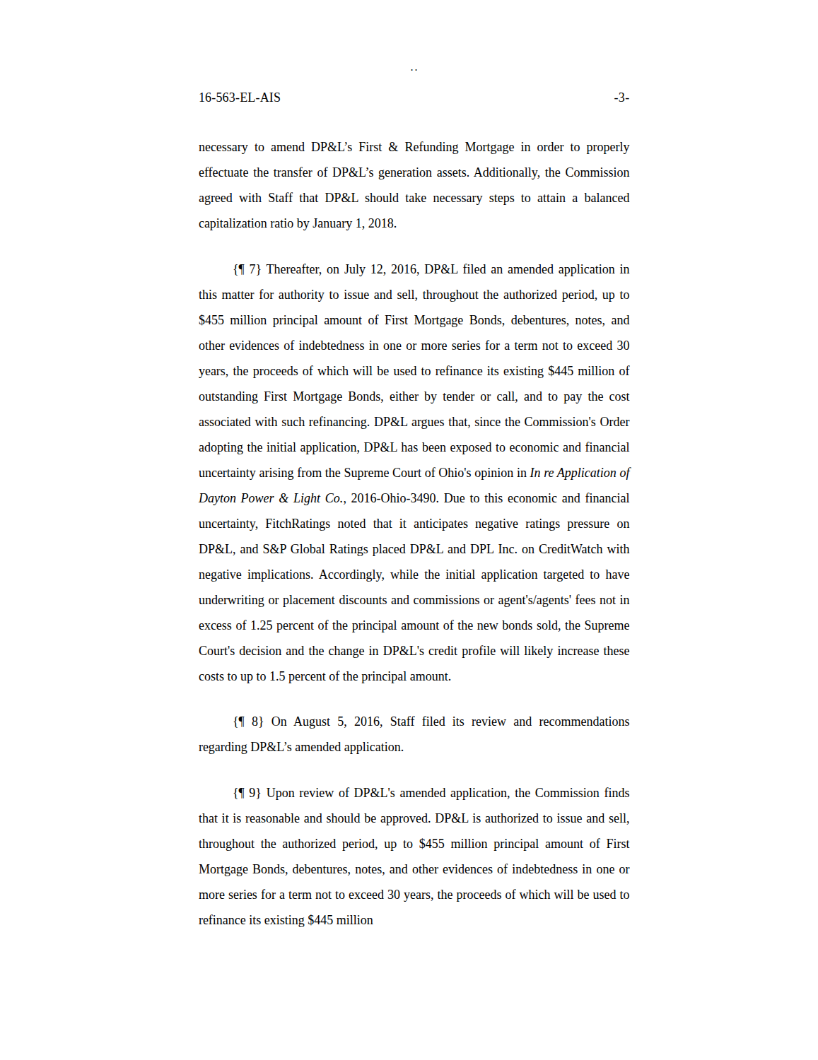․․
16-563-EL-AIS -3-
necessary to amend DP&L’s First & Refunding Mortgage in order to properly effectuate the transfer of DP&L’s generation assets. Additionally, the Commission agreed with Staff that DP&L should take necessary steps to attain a balanced capitalization ratio by January 1, 2018.
{¶ 7} Thereafter, on July 12, 2016, DP&L filed an amended application in this matter for authority to issue and sell, throughout the authorized period, up to $455 million principal amount of First Mortgage Bonds, debentures, notes, and other evidences of indebtedness in one or more series for a term not to exceed 30 years, the proceeds of which will be used to refinance its existing $445 million of outstanding First Mortgage Bonds, either by tender or call, and to pay the cost associated with such refinancing. DP&L argues that, since the Commission's Order adopting the initial application, DP&L has been exposed to economic and financial uncertainty arising from the Supreme Court of Ohio's opinion in In re Application of Dayton Power & Light Co., 2016-Ohio-3490. Due to this economic and financial uncertainty, FitchRatings noted that it anticipates negative ratings pressure on DP&L, and S&P Global Ratings placed DP&L and DPL Inc. on CreditWatch with negative implications. Accordingly, while the initial application targeted to have underwriting or placement discounts and commissions or agent's/agents' fees not in excess of 1.25 percent of the principal amount of the new bonds sold, the Supreme Court's decision and the change in DP&L's credit profile will likely increase these costs to up to 1.5 percent of the principal amount.
{¶ 8} On August 5, 2016, Staff filed its review and recommendations regarding DP&L’s amended application.
{¶ 9} Upon review of DP&L's amended application, the Commission finds that it is reasonable and should be approved. DP&L is authorized to issue and sell, throughout the authorized period, up to $455 million principal amount of First Mortgage Bonds, debentures, notes, and other evidences of indebtedness in one or more series for a term not to exceed 30 years, the proceeds of which will be used to refinance its existing $445 million